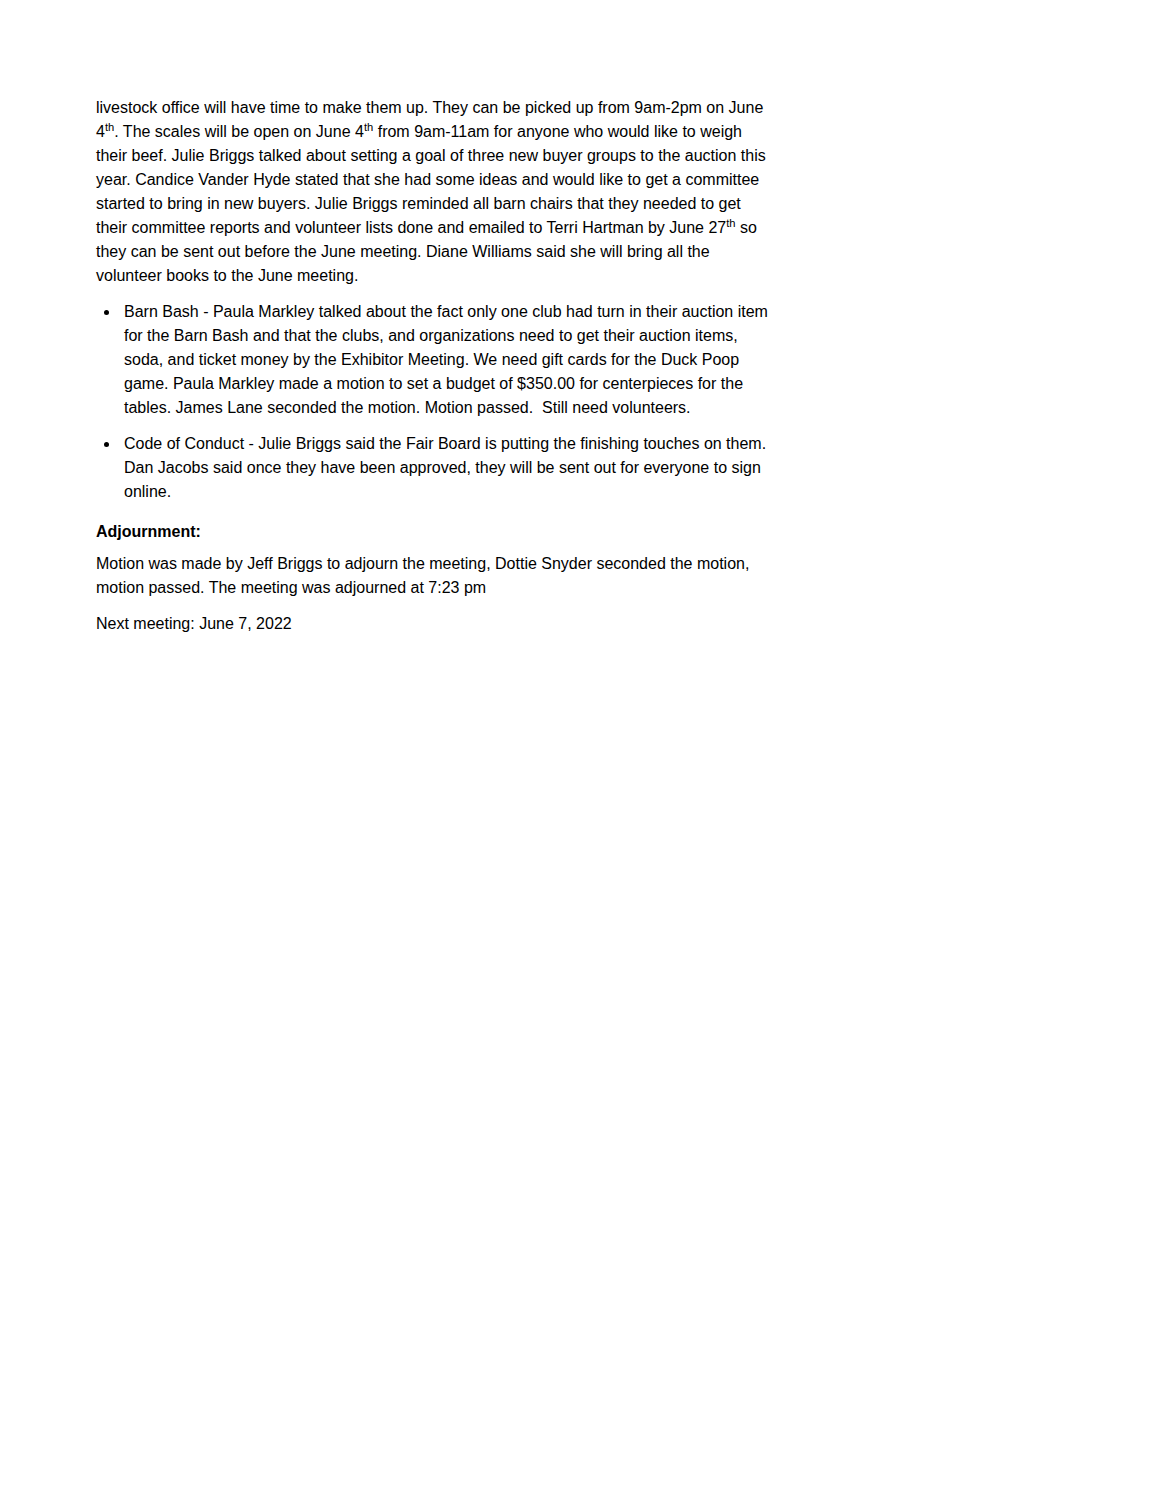livestock office will have time to make them up. They can be picked up from 9am-2pm on June 4th. The scales will be open on June 4th from 9am-11am for anyone who would like to weigh their beef. Julie Briggs talked about setting a goal of three new buyer groups to the auction this year. Candice Vander Hyde stated that she had some ideas and would like to get a committee started to bring in new buyers. Julie Briggs reminded all barn chairs that they needed to get their committee reports and volunteer lists done and emailed to Terri Hartman by June 27th so they can be sent out before the June meeting. Diane Williams said she will bring all the volunteer books to the June meeting.
Barn Bash - Paula Markley talked about the fact only one club had turn in their auction item for the Barn Bash and that the clubs, and organizations need to get their auction items, soda, and ticket money by the Exhibitor Meeting. We need gift cards for the Duck Poop game. Paula Markley made a motion to set a budget of $350.00 for centerpieces for the tables. James Lane seconded the motion. Motion passed. Still need volunteers.
Code of Conduct - Julie Briggs said the Fair Board is putting the finishing touches on them. Dan Jacobs said once they have been approved, they will be sent out for everyone to sign online.
Adjournment:
Motion was made by Jeff Briggs to adjourn the meeting, Dottie Snyder seconded the motion, motion passed. The meeting was adjourned at 7:23 pm
Next meeting: June 7, 2022